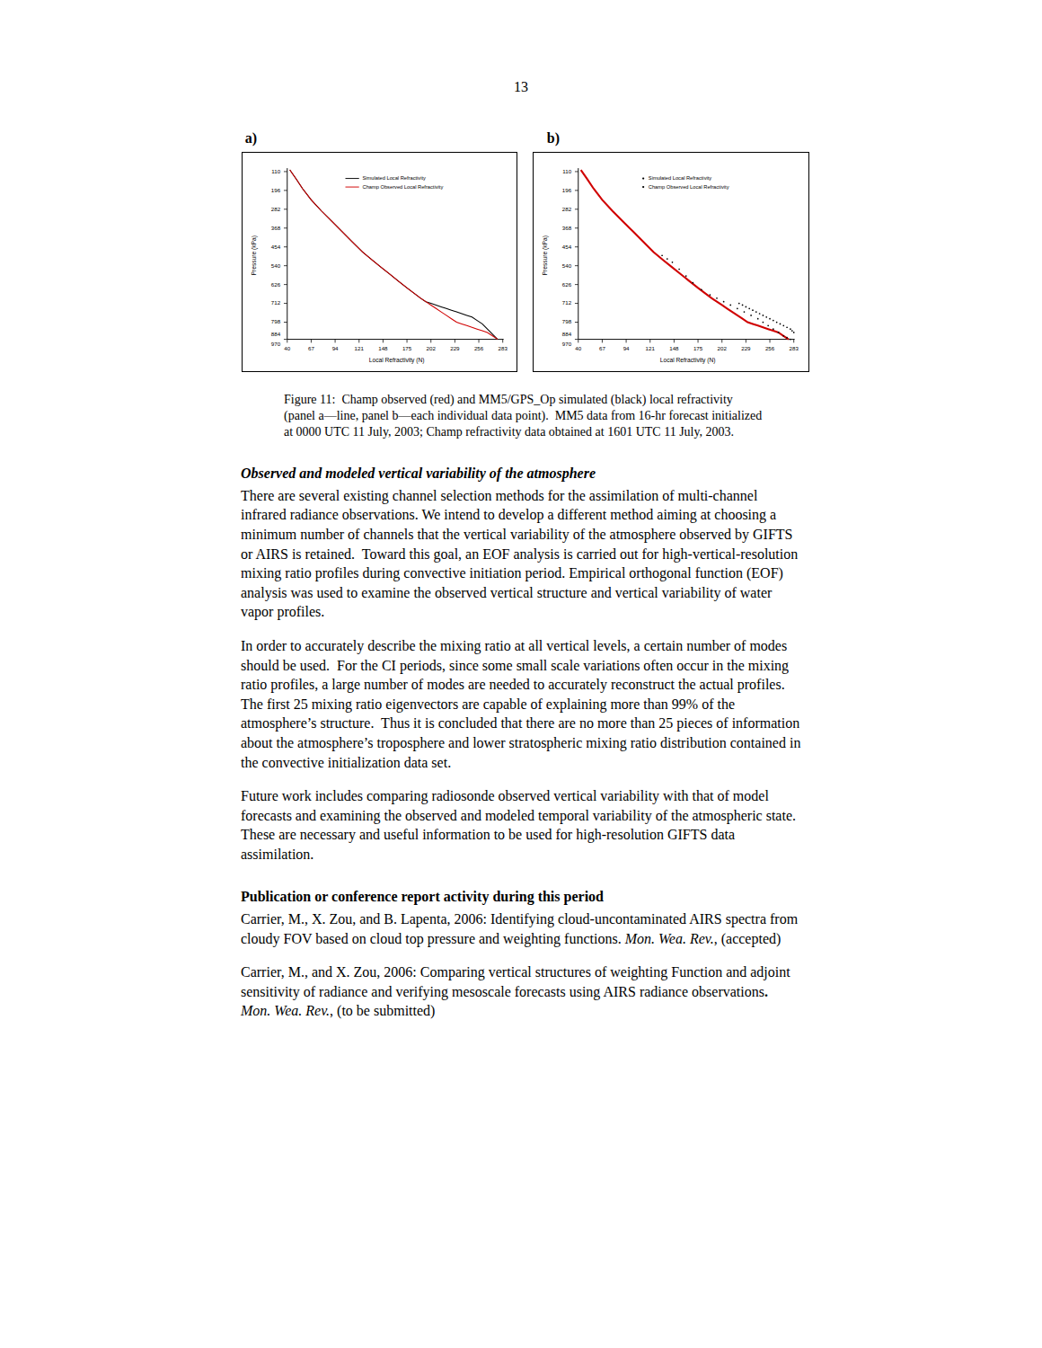13
a) b)
Panel a line plot of local refractivity versus pressure 110 196 282 368 454 540 626 712 798 884 970 Pressure (kPa) 40 67 94 121 148 175 202 229 256 283 Local Refractivity (N) Simulated Local Refractivity Champ Observed Local Refractivity
Panel b scatter plot of local refractivity versus pressure 110 196 282 368 454 540 626 712 798 884 970 Pressure (kPa) 40 67 94 121 148 175 202 229 256 283 Local Refractivity (N) Simulated Local Refractivity Champ Observed Local Refractivity
Figure 11: Champ observed (red) and MM5/GPS_Op simulated (black) local refractivity (panel a—line, panel b—each individual data point). MM5 data from 16-hr forecast initialized at 0000 UTC 11 July, 2003; Champ refractivity data obtained at 1601 UTC 11 July, 2003.
Observed and modeled vertical variability of the atmosphere
There are several existing channel selection methods for the assimilation of multi-channel infrared radiance observations. We intend to develop a different method aiming at choosing a minimum number of channels that the vertical variability of the atmosphere observed by GIFTS or AIRS is retained. Toward this goal, an EOF analysis is carried out for high-vertical-resolution mixing ratio profiles during convective initiation period. Empirical orthogonal function (EOF) analysis was used to examine the observed vertical structure and vertical variability of water vapor profiles.
In order to accurately describe the mixing ratio at all vertical levels, a certain number of modes should be used. For the CI periods, since some small scale variations often occur in the mixing ratio profiles, a large number of modes are needed to accurately reconstruct the actual profiles. The first 25 mixing ratio eigenvectors are capable of explaining more than 99% of the atmosphere’s structure. Thus it is concluded that there are no more than 25 pieces of information about the atmosphere’s troposphere and lower stratospheric mixing ratio distribution contained in the convective initialization data set.
Future work includes comparing radiosonde observed vertical variability with that of model forecasts and examining the observed and modeled temporal variability of the atmospheric state. These are necessary and useful information to be used for high-resolution GIFTS data assimilation.
Publication or conference report activity during this period
Carrier, M., X. Zou, and B. Lapenta, 2006: Identifying cloud-uncontaminated AIRS spectra from cloudy FOV based on cloud top pressure and weighting functions. Mon. Wea. Rev., (accepted)
Carrier, M., and X. Zou, 2006: Comparing vertical structures of weighting Function and adjoint sensitivity of radiance and verifying mesoscale forecasts using AIRS radiance observations. Mon. Wea. Rev., (to be submitted)